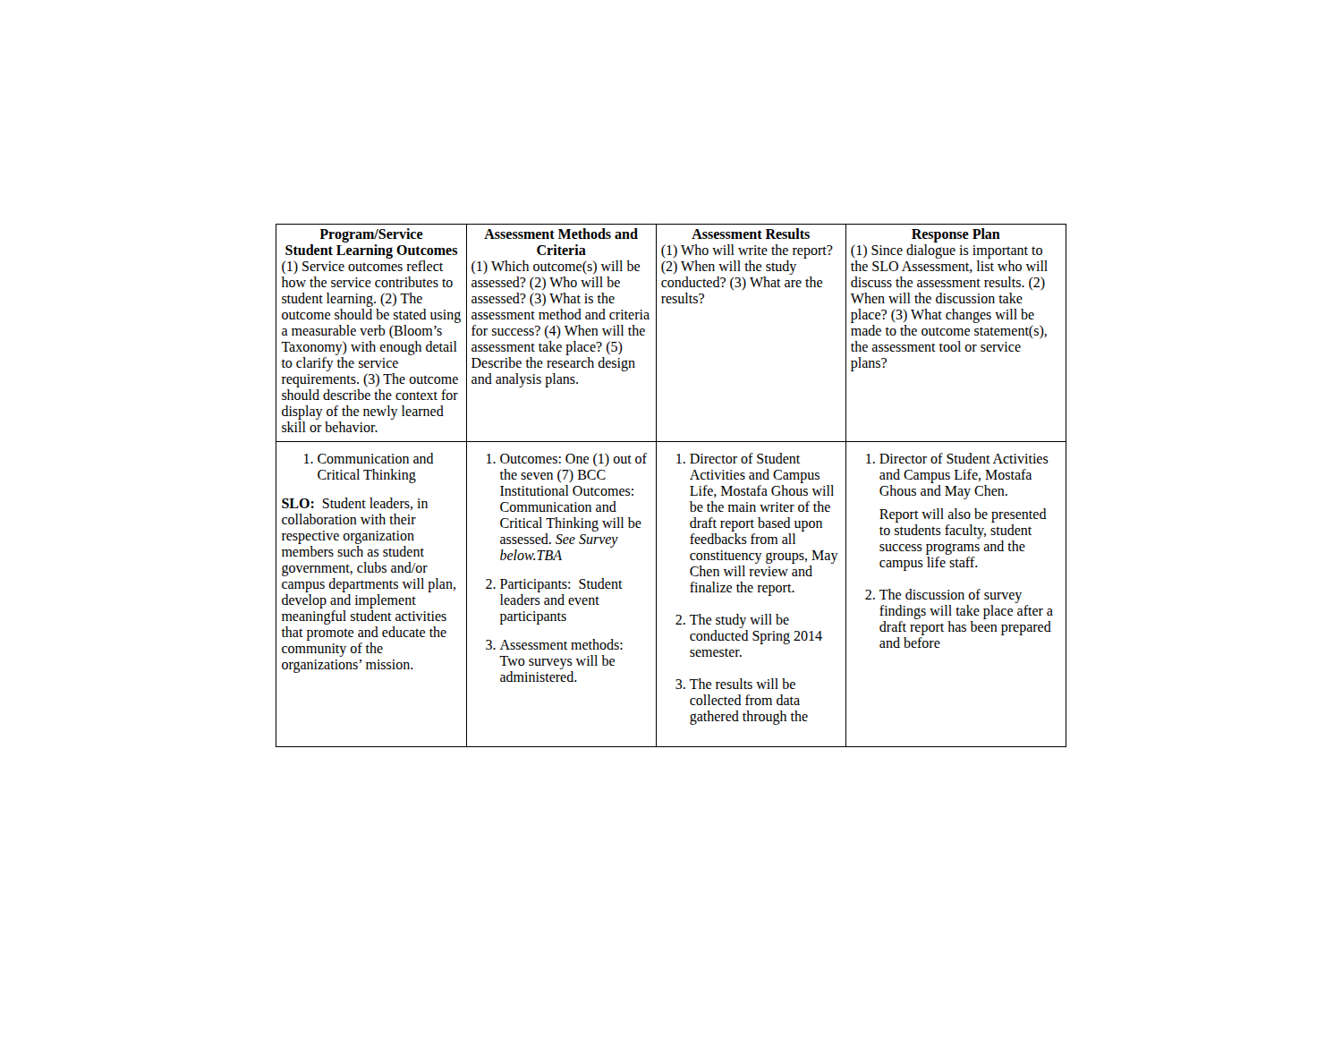| Program/Service Student Learning Outcomes (1) Service outcomes reflect how the service contributes to student learning. (2) The outcome should be stated using a measurable verb (Bloom’s Taxonomy) with enough detail to clarify the service requirements. (3) The outcome should describe the context for display of the newly learned skill or behavior. | Assessment Methods and Criteria (1) Which outcome(s) will be assessed? (2) Who will be assessed? (3) What is the assessment method and criteria for success? (4) When will the assessment take place? (5) Describe the research design and analysis plans. | Assessment Results (1) Who will write the report? (2) When will the study conducted? (3) What are the results? | Response Plan (1) Since dialogue is important to the SLO Assessment, list who will discuss the assessment results. (2) When will the discussion take place? (3) What changes will be made to the outcome statement(s), the assessment tool or service plans? |
| --- | --- | --- | --- |
| Communication and Critical Thinking SLO: Student leaders, in collaboration with their respective organization members such as student government, clubs and/or campus departments will plan, develop and implement meaningful student activities that promote and educate the community of the organizations’ mission. | Outcomes: One (1) out of the seven (7) BCC Institutional Outcomes: Communication and Critical Thinking will be assessed. See Survey below.TBA Participants: Student leaders and event participants Assessment methods: Two surveys will be administered. | Director of Student Activities and Campus Life, Mostafa Ghous will be the main writer of the draft report based upon feedbacks from all constituency groups, May Chen will review and finalize the report. The study will be conducted Spring 2014 semester. The results will be collected from data gathered through the | Director of Student Activities and Campus Life, Mostafa Ghous and May Chen. Report will also be presented to students faculty, student success programs and the campus life staff. The discussion of survey findings will take place after a draft report has been prepared and before |